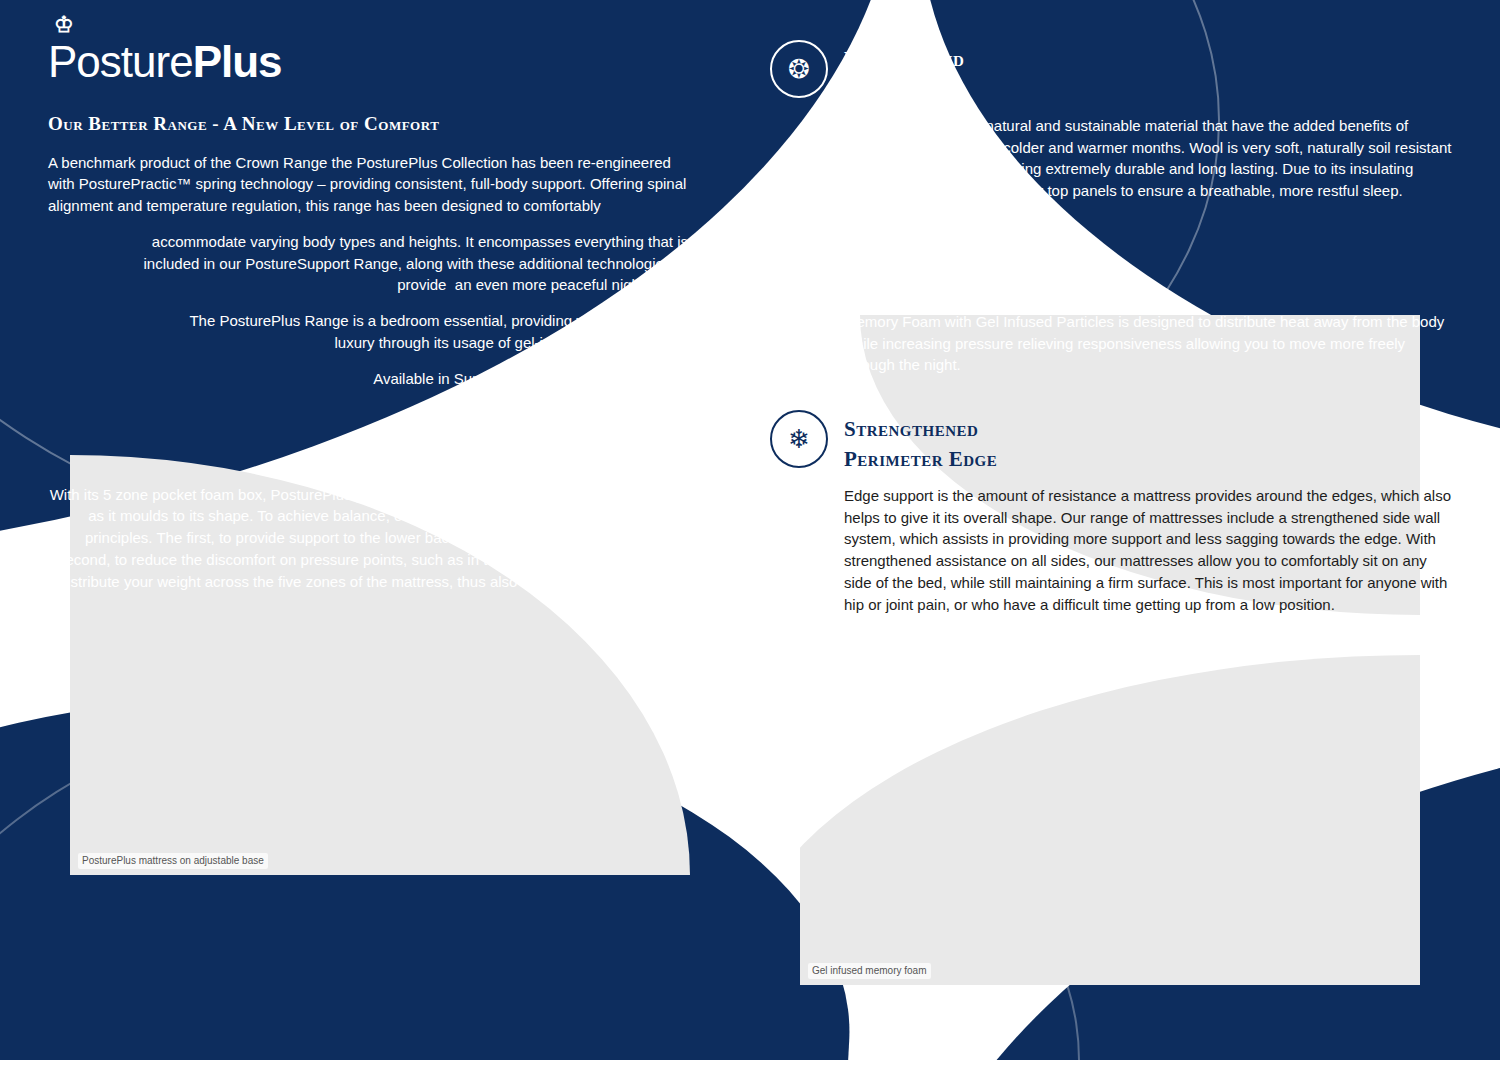PosturePlus mattress on adjustable base
Quilted top panel & perimeter edge
Gel infused memory foam
♔Posture Plus
Our Better Range - A New Level of Comfort
A benchmark product of the Crown Range the PosturePlus Collection has been re-engineered with PosturePractic™ spring technology – providing consistent, full-body support. Offering spinal alignment and temperature regulation, this range has been designed to comfortably
accommodate varying body types and heights. It encompasses everything that is included in our PostureSupport Range, along with these additional technologies to provide an even more peaceful night’s rest.
The PosturePlus Range is a bedroom essential, providing you with ultimate luxury through its usage of gel-infused memory foam.
Available in Super Firm, Firm, Medium & Plush.
❂
Wool Blend
Quilt Layer
Woolen fabrics are a natural and sustainable material that have the added benefits of breathability in both the colder and warmer months. Wool is very soft, naturally soil resistant and cleans easily, while being extremely durable and long lasting. Due to its insulating properties, we use wool in our top panels to ensure a breathable, more restful sleep.
▤
Gel Infused
Memory Foam
Memory Foam with Gel Infused Particles is designed to distribute heat away from the body while increasing pressure relieving responsiveness allowing you to move more freely through the night.
PosturePractic™
5 Zone Pocket Spring System
With its 5 zone pocket foam box, PosturePlus provides further comfort and pressure-relief to your body as it moulds to its shape. To achieve balance, our 5 zone mattresses are designed with three key principles. The first, to provide support to the lower back while assisting with spinal alignment, the second, to reduce the discomfort on pressure points, such as in the hip region, and the third to evenly distribute your weight across the five zones of the mattress, thus also minimising partner disturbance.
❄
Strengthened
Perimeter Edge
Edge support is the amount of resistance a mattress provides around the edges, which also helps to give it its overall shape. Our range of mattresses include a strengthened side wall system, which assists in providing more support and less sagging towards the edge. With strengthened assistance on all sides, our mattresses allow you to comfortably sit on any side of the bed, while still maintaining a firm surface. This is most important for anyone with hip or joint pain, or who have a difficult time getting up from a low position.